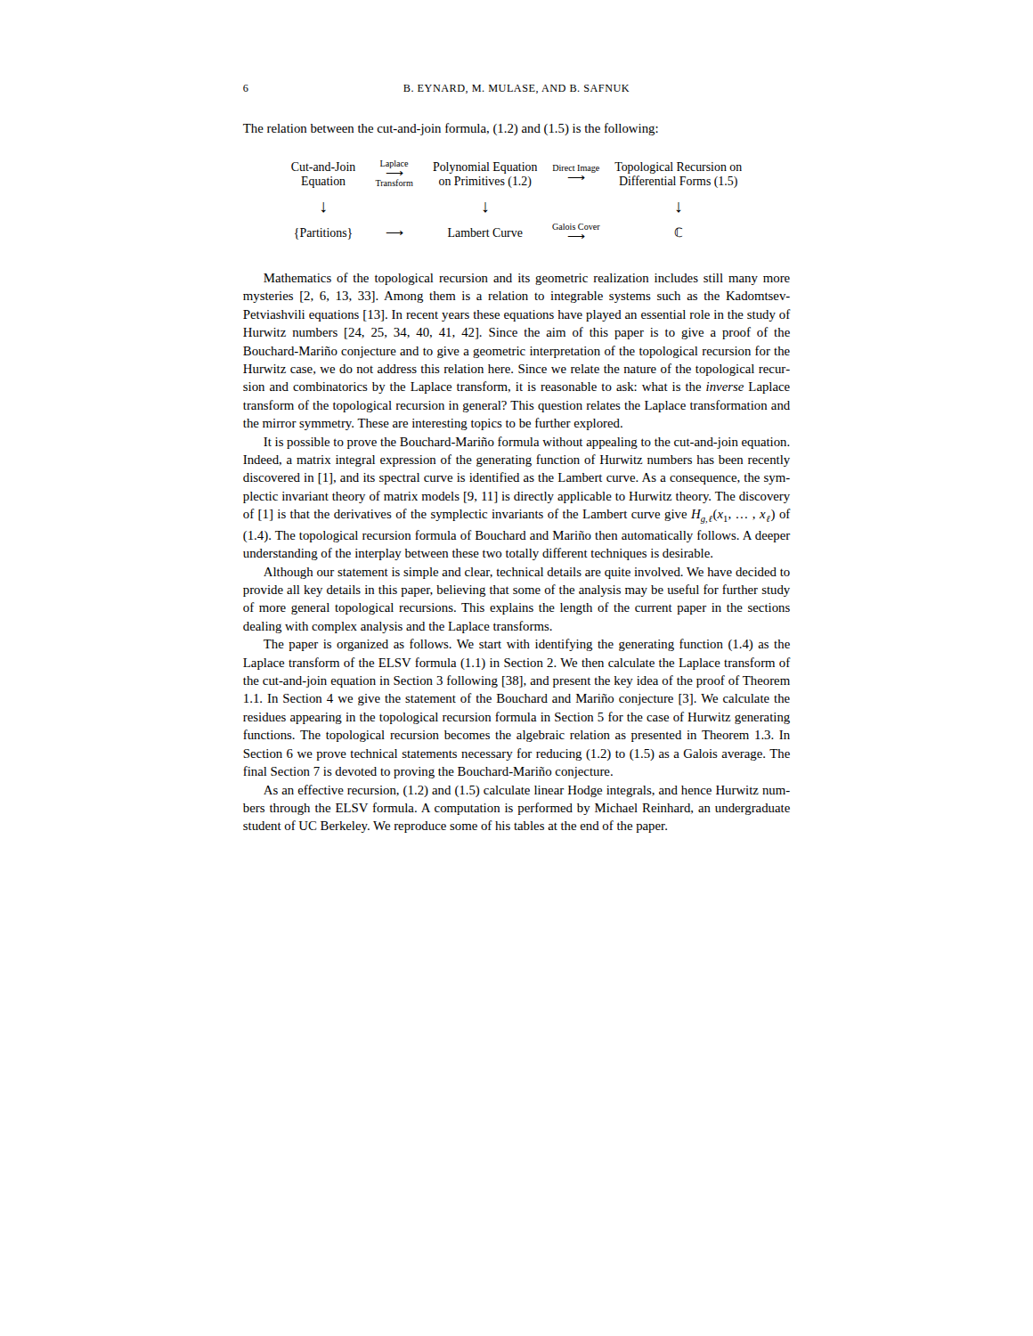6 B. EYNARD, M. MULASE, AND B. SAFNUK
The relation between the cut-and-join formula, (1.2) and (1.5) is the following:
| Cut-and-Join Equation | Laplace ⟶ Transform | Polynomial Equation on Primitives (1.2) | Direct Image ⟶ | Topological Recursion on Differential Forms (1.5) |
| ↓ | | ↓ | | ↓ |
| {Partitions} | ⟶ | Lambert Curve | Galois Cover ⟶ | ℂ |
Mathematics of the topological recursion and its geometric realization includes still many more mysteries [2, 6, 13, 33]. Among them is a relation to integrable systems such as the Kadomtsev-Petviashvili equations [13]. In recent years these equations have played an essential role in the study of Hurwitz numbers [24, 25, 34, 40, 41, 42]. Since the aim of this paper is to give a proof of the Bouchard-Mariño conjecture and to give a geometric interpretation of the topological recursion for the Hurwitz case, we do not address this relation here. Since we relate the nature of the topological recursion and combinatorics by the Laplace transform, it is reasonable to ask: what is the inverse Laplace transform of the topological recursion in general? This question relates the Laplace transformation and the mirror symmetry. These are interesting topics to be further explored.
It is possible to prove the Bouchard-Mariño formula without appealing to the cut-and-join equation. Indeed, a matrix integral expression of the generating function of Hurwitz numbers has been recently discovered in [1], and its spectral curve is identified as the Lambert curve. As a consequence, the symplectic invariant theory of matrix models [9, 11] is directly applicable to Hurwitz theory. The discovery of [1] is that the derivatives of the symplectic invariants of the Lambert curve give Hg,ℓ(x 1, … , xℓ) of (1.4). The topological recursion formula of Bouchard and Mariño then automatically follows. A deeper understanding of the interplay between these two totally different techniques is desirable.
Although our statement is simple and clear, technical details are quite involved. We have decided to provide all key details in this paper, believing that some of the analysis may be useful for further study of more general topological recursions. This explains the length of the current paper in the sections dealing with complex analysis and the Laplace transforms.
The paper is organized as follows. We start with identifying the generating function (1.4) as the Laplace transform of the ELSV formula (1.1) in Section 2. We then calculate the Laplace transform of the cut-and-join equation in Section 3 following [38], and present the key idea of the proof of Theorem 1.1. In Section 4 we give the statement of the Bouchard and Mariño conjecture [3]. We calculate the residues appearing in the topological recursion formula in Section 5 for the case of Hurwitz generating functions. The topological recursion becomes the algebraic relation as presented in Theorem 1.3. In Section 6 we prove technical statements necessary for reducing (1.2) to (1.5) as a Galois average. The final Section 7 is devoted to proving the Bouchard-Mariño conjecture.
As an effective recursion, (1.2) and (1.5) calculate linear Hodge integrals, and hence Hurwitz numbers through the ELSV formula. A computation is performed by Michael Reinhard, an undergraduate student of UC Berkeley. We reproduce some of his tables at the end of the paper.